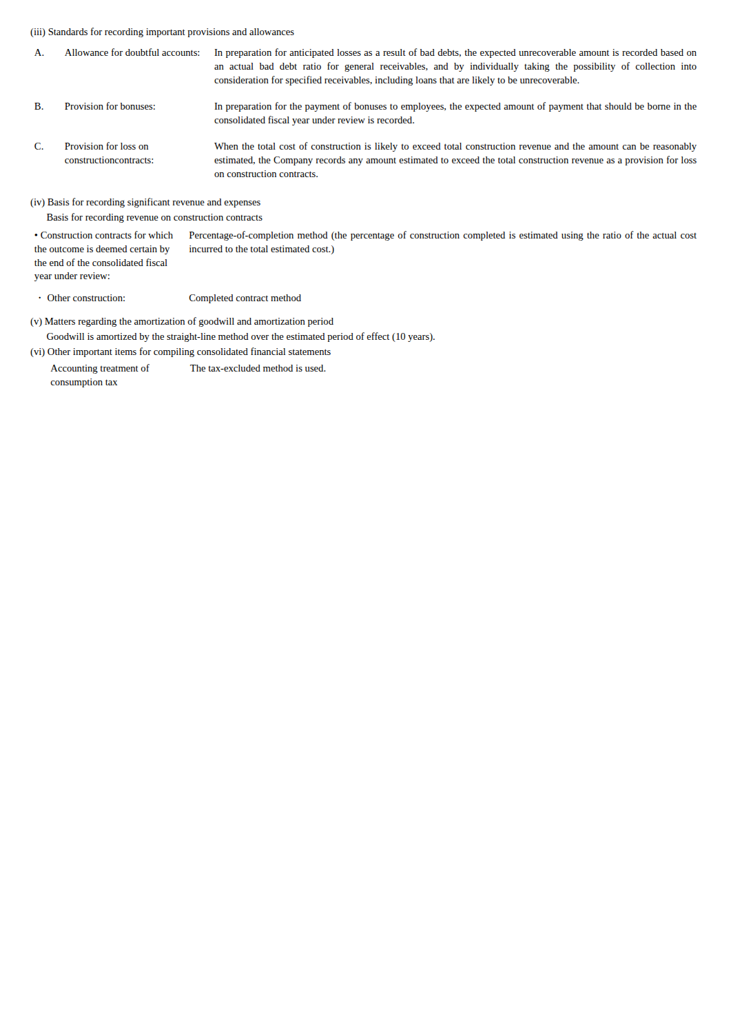(iii) Standards for recording important provisions and allowances
| A. | Allowance for doubtful accounts: | In preparation for anticipated losses as a result of bad debts, the expected unrecoverable amount is recorded based on an actual bad debt ratio for general receivables, and by individually taking the possibility of collection into consideration for specified receivables, including loans that are likely to be unrecoverable. |
| B. | Provision for bonuses: | In preparation for the payment of bonuses to employees, the expected amount of payment that should be borne in the consolidated fiscal year under review is recorded. |
| C. | Provision for loss on constructioncontracts: | When the total cost of construction is likely to exceed total construction revenue and the amount can be reasonably estimated, the Company records any amount estimated to exceed the total construction revenue as a provision for loss on construction contracts. |
(iv) Basis for recording significant revenue and expenses
Basis for recording revenue on construction contracts
| • Construction contracts for which the outcome is deemed certain by the end of the consolidated fiscal year under review: | Percentage-of-completion method (the percentage of construction completed is estimated using the ratio of the actual cost incurred to the total estimated cost.) |
| ・ Other construction: | Completed contract method |
(v) Matters regarding the amortization of goodwill and amortization period
Goodwill is amortized by the straight-line method over the estimated period of effect (10 years).
(vi) Other important items for compiling consolidated financial statements
| Accounting treatment of consumption tax | The tax-excluded method is used. |